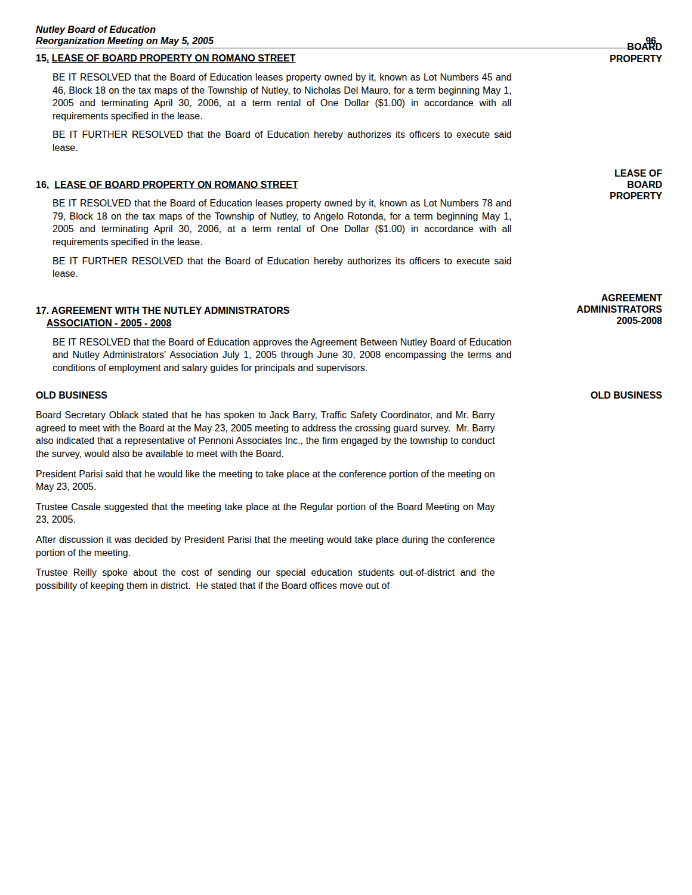Nutley Board of Education
Reorganization Meeting on May 5, 2005
96
BOARD
PROPERTY
15. LEASE OF BOARD PROPERTY ON ROMANO STREET
BE IT RESOLVED that the Board of Education leases property owned by it, known as Lot Numbers 45 and 46, Block 18 on the tax maps of the Township of Nutley, to Nicholas Del Mauro, for a term beginning May 1, 2005 and terminating April 30, 2006, at a term rental of One Dollar ($1.00) in accordance with all requirements specified in the lease.
BE IT FURTHER RESOLVED that the Board of Education hereby authorizes its officers to execute said lease.
LEASE OF
BOARD
PROPERTY
16. LEASE OF BOARD PROPERTY ON ROMANO STREET
BE IT RESOLVED that the Board of Education leases property owned by it, known as Lot Numbers 78 and 79, Block 18 on the tax maps of the Township of Nutley, to Angelo Rotonda, for a term beginning May 1, 2005 and terminating April 30, 2006, at a term rental of One Dollar ($1.00) in accordance with all requirements specified in the lease.
BE IT FURTHER RESOLVED that the Board of Education hereby authorizes its officers to execute said lease.
AGREEMENT
ADMINISTRATORS
2005-2008
17. AGREEMENT WITH THE NUTLEY ADMINISTRATORS
ASSOCIATION - 2005 - 2008
BE IT RESOLVED that the Board of Education approves the Agreement Between Nutley Board of Education and Nutley Administrators' Association July 1, 2005 through June 30, 2008 encompassing the terms and conditions of employment and salary guides for principals and supervisors.
OLD BUSINESS OLD BUSINESS
Board Secretary Oblack stated that he has spoken to Jack Barry, Traffic Safety Coordinator, and Mr. Barry agreed to meet with the Board at the May 23, 2005 meeting to address the crossing guard survey. Mr. Barry also indicated that a representative of Pennoni Associates Inc., the firm engaged by the township to conduct the survey, would also be available to meet with the Board.
President Parisi said that he would like the meeting to take place at the conference portion of the meeting on May 23, 2005.
Trustee Casale suggested that the meeting take place at the Regular portion of the Board Meeting on May 23, 2005.
After discussion it was decided by President Parisi that the meeting would take place during the conference portion of the meeting.
Trustee Reilly spoke about the cost of sending our special education students out-of-district and the possibility of keeping them in district. He stated that if the Board offices move out of